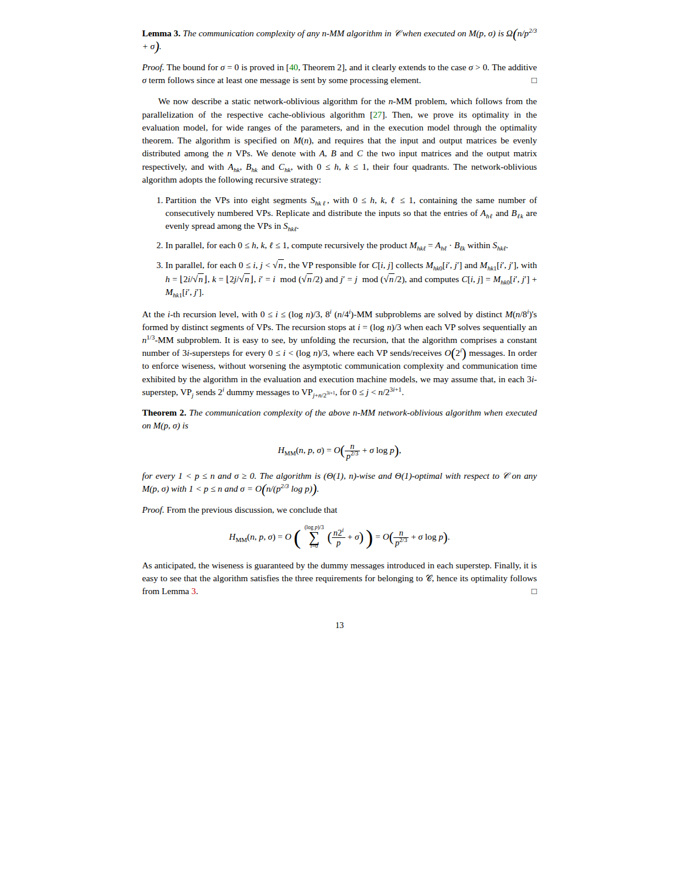Lemma 3. The communication complexity of any n-MM algorithm in 𝒞 when executed on M(p, σ) is Ω(n/p2/3 + σ).
Proof. The bound for σ = 0 is proved in [40, Theorem 2], and it clearly extends to the case σ > 0. The additive σ term follows since at least one message is sent by some processing element. □
We now describe a static network-oblivious algorithm for the n-MM problem, which follows from the parallelization of the respective cache-oblivious algorithm [27]. Then, we prove its optimality in the evaluation model, for wide ranges of the parameters, and in the execution model through the optimality theorem. The algorithm is specified on M(n), and requires that the input and output matrices be evenly distributed among the n VPs. We denote with A, B and C the two input matrices and the output matrix respectively, and with Ahk, Bhk and Chk, with 0 ≤ h, k ≤ 1, their four quadrants. The network-oblivious algorithm adopts the following recursive strategy:
Partition the VPs into eight segments Shkℓ, with 0 ≤ h, k, ℓ ≤ 1, containing the same number of consecutively numbered VPs. Replicate and distribute the inputs so that the entries of Ahℓ and Bℓk are evenly spread among the VPs in Shkℓ.
In parallel, for each 0 ≤ h, k, ℓ ≤ 1, compute recursively the product Mhkℓ = Ahℓ · Bℓk within Shkℓ.
In parallel, for each 0 ≤ i, j < √n, the VP responsible for C[i, j] collects Mhk0[i′, j′] and Mhk1[i′, j′], with h = ⌊2i/√n⌋, k = ⌊2j/√n⌋, i′ = i mod (√n/2) and j′ = j mod (√n/2), and computes C[i, j] = Mhk0[i′, j′] + Mhk1[i′, j′].
At the i-th recursion level, with 0 ≤ i ≤ (log n)/3, 8i (n/4i)-MM subproblems are solved by distinct M(n/8i)'s formed by distinct segments of VPs. The recursion stops at i = (log n)/3 when each VP solves sequentially an n1/3-MM subproblem. It is easy to see, by unfolding the recursion, that the algorithm comprises a constant number of 3i-supersteps for every 0 ≤ i < (log n)/3, where each VP sends/receives O(2i) messages. In order to enforce wiseness, without worsening the asymptotic communication complexity and communication time exhibited by the algorithm in the evaluation and execution machine models, we may assume that, in each 3i-superstep, VPj sends 2i dummy messages to VPj+n/23i+1, for 0 ≤ j < n/23i+1.
Theorem 2. The communication complexity of the above n-MM network-oblivious algorithm when executed on M(p, σ) is
HMM(n, p, σ) = O(np2/3 + σ log p),
for every 1 < p ≤ n and σ ≥ 0. The algorithm is (Θ(1), n)-wise and Θ(1)-optimal with respect to 𝒞 on any M(p, σ) with 1 < p ≤ n and σ = O(n/(p2/3 log p)).
Proof. From the previous discussion, we conclude that
HMM(n, p, σ) = O ( (log p)/3∑i=0 (n2i p + σ) ) = O(np2/3 + σ log p).
As anticipated, the wiseness is guaranteed by the dummy messages introduced in each superstep. Finally, it is easy to see that the algorithm satisfies the three requirements for belonging to 𝒞, hence its optimality follows from Lemma 3. □
13